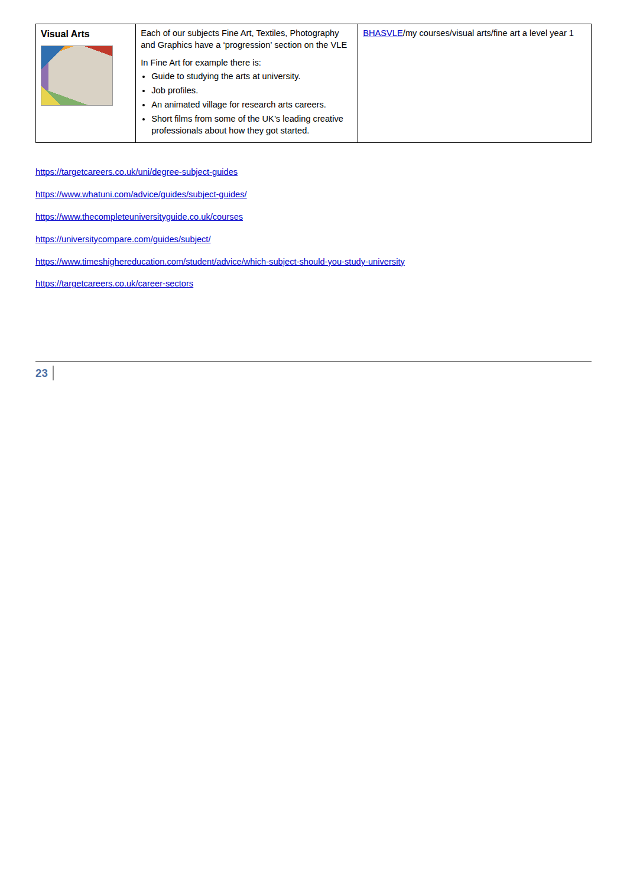| Visual Arts | Each of our subjects Fine Art, Textiles, Photography and Graphics have a ‘progression’ section on the VLE In Fine Art for example there is: Guide to studying the arts at university. Job profiles. An animated village for research arts careers. Short films from some of the UK’s leading creative professionals about how they got started. | BHASVLE /my courses/visual arts/fine art a level year 1 |
https://targetcareers.co.uk/uni/degree-subject-guides https://www.whatuni.com/advice/guides/subject-guides/ https://www.thecompleteuniversityguide.co.uk/courses https://universitycompare.com/guides/subject/ https://www.timeshighereducation.com/student/advice/which-subject-should-you-study-university https://targetcareers.co.uk/career-sectors
23